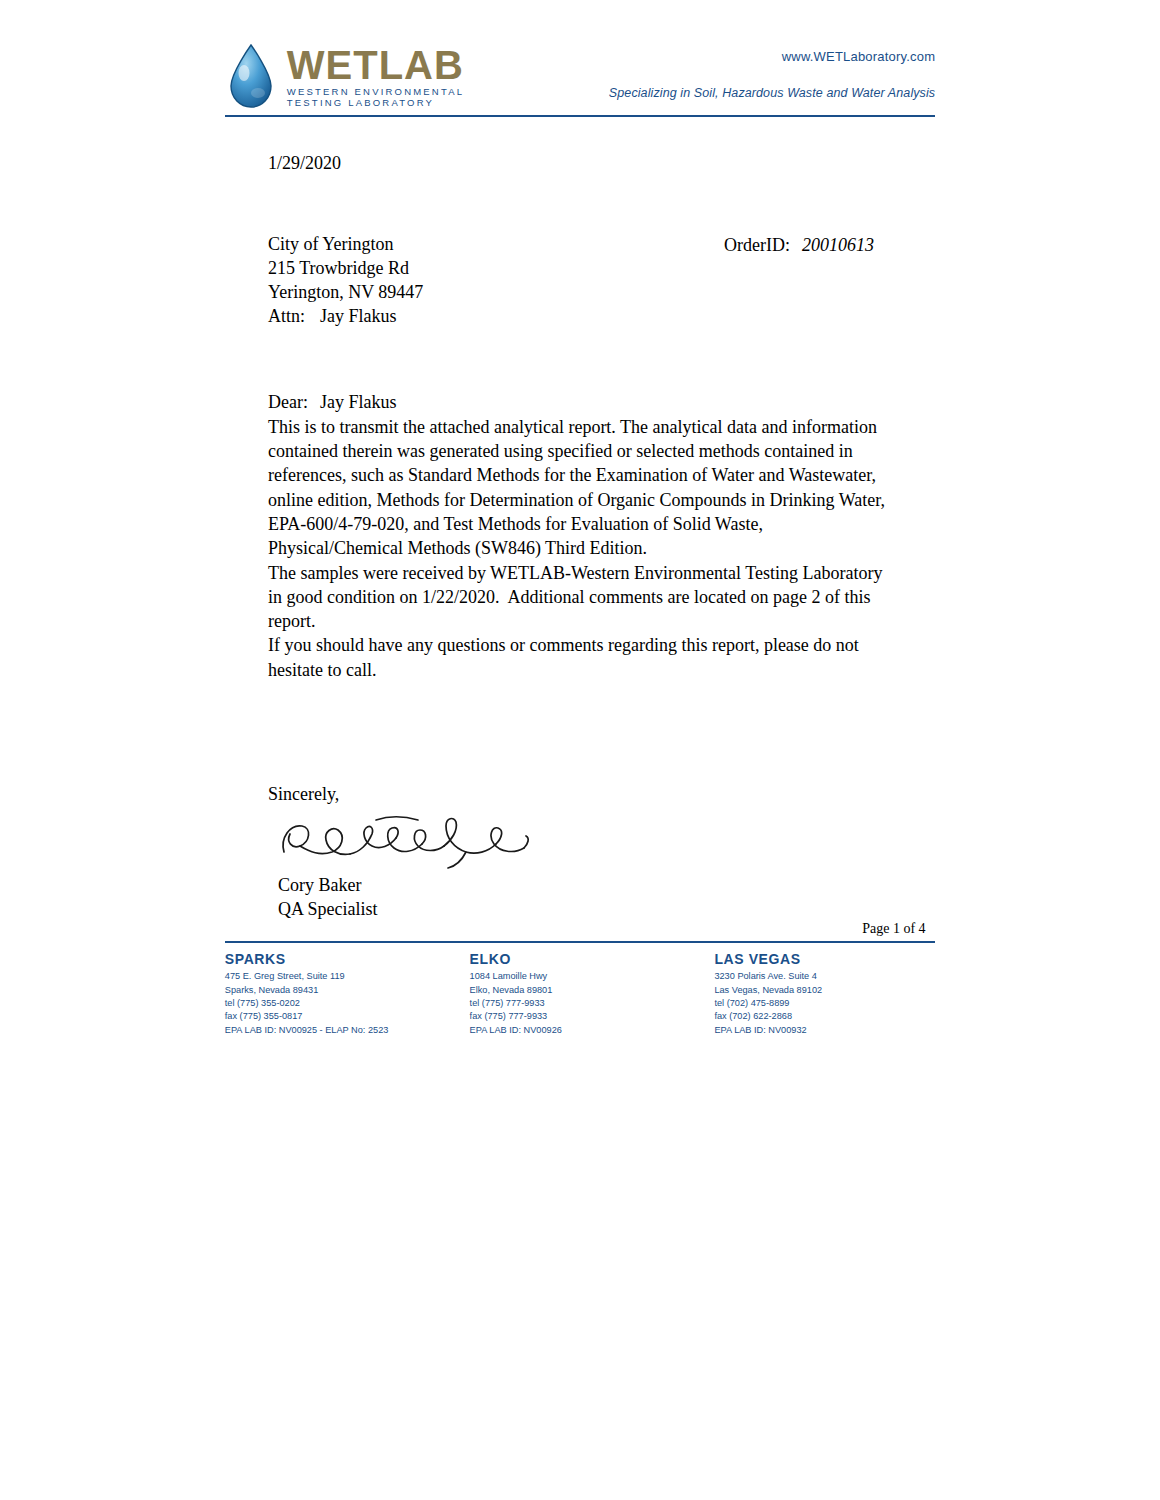WETLAB WESTERN ENVIRONMENTAL TESTING LABORATORY
www.WETLaboratory.com
Specializing in Soil, Hazardous Waste and Water Analysis
1/29/2020
City of Yerington
215 Trowbridge Rd
Yerington, NV 89447
Attn: Jay Flakus
OrderID: 20010613
Dear: Jay Flakus
This is to transmit the attached analytical report. The analytical data and information contained therein was generated using specified or selected methods contained in references, such as Standard Methods for the Examination of Water and Wastewater, online edition, Methods for Determination of Organic Compounds in Drinking Water, EPA-600/4-79-020, and Test Methods for Evaluation of Solid Waste, Physical/Chemical Methods (SW846) Third Edition.
The samples were received by WETLAB-Western Environmental Testing Laboratory in good condition on 1/22/2020. Additional comments are located on page 2 of this report.
If you should have any questions or comments regarding this report, please do not hesitate to call.
Sincerely,
Cory Baker
QA Specialist
Page 1 of 4
SPARKS
475 E. Greg Street, Suite 119
Sparks, Nevada 89431
tel (775) 355-0202
fax (775) 355-0817
EPA LAB ID: NV00925 - ELAP No: 2523
ELKO
1084 Lamoille Hwy
Elko, Nevada 89801
tel (775) 777-9933
fax (775) 777-9933
EPA LAB ID: NV00926
LAS VEGAS
3230 Polaris Ave. Suite 4
Las Vegas, Nevada 89102
tel (702) 475-8899
fax (702) 622-2868
EPA LAB ID: NV00932